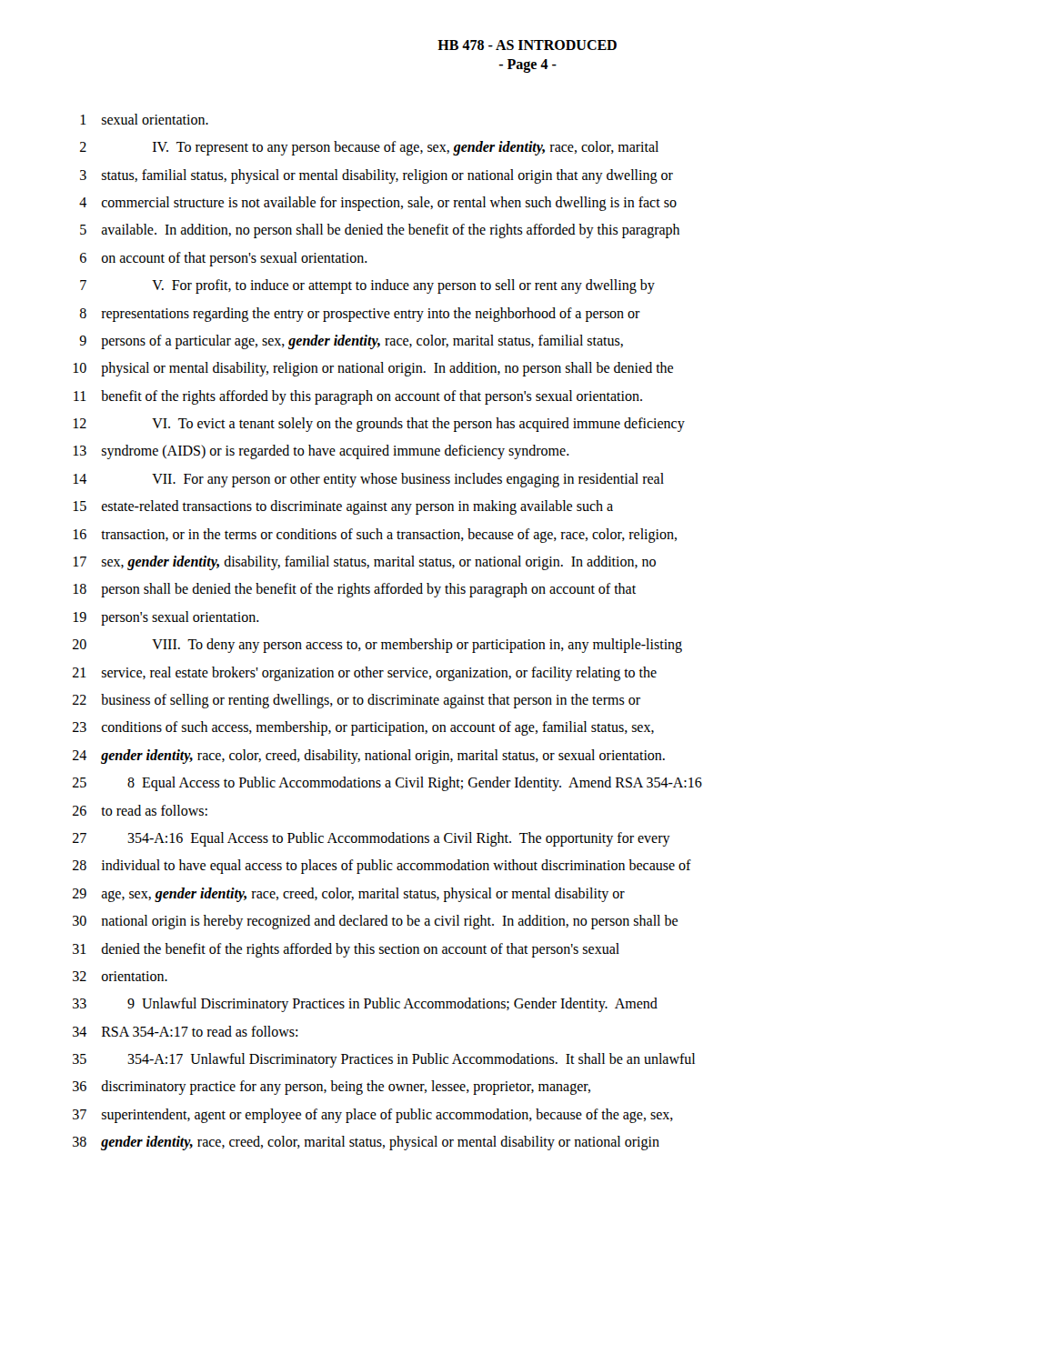HB 478 - AS INTRODUCED - Page 4 -
sexual orientation.
IV. To represent to any person because of age, sex, gender identity, race, color, marital
status, familial status, physical or mental disability, religion or national origin that any dwelling or
commercial structure is not available for inspection, sale, or rental when such dwelling is in fact so
available. In addition, no person shall be denied the benefit of the rights afforded by this paragraph
on account of that person's sexual orientation.
V. For profit, to induce or attempt to induce any person to sell or rent any dwelling by
representations regarding the entry or prospective entry into the neighborhood of a person or
persons of a particular age, sex, gender identity, race, color, marital status, familial status,
physical or mental disability, religion or national origin. In addition, no person shall be denied the
benefit of the rights afforded by this paragraph on account of that person's sexual orientation.
VI. To evict a tenant solely on the grounds that the person has acquired immune deficiency
syndrome (AIDS) or is regarded to have acquired immune deficiency syndrome.
VII. For any person or other entity whose business includes engaging in residential real
estate-related transactions to discriminate against any person in making available such a
transaction, or in the terms or conditions of such a transaction, because of age, race, color, religion,
sex, gender identity, disability, familial status, marital status, or national origin. In addition, no
person shall be denied the benefit of the rights afforded by this paragraph on account of that
person's sexual orientation.
VIII. To deny any person access to, or membership or participation in, any multiple-listing
service, real estate brokers' organization or other service, organization, or facility relating to the
business of selling or renting dwellings, or to discriminate against that person in the terms or
conditions of such access, membership, or participation, on account of age, familial status, sex,
gender identity, race, color, creed, disability, national origin, marital status, or sexual orientation.
8 Equal Access to Public Accommodations a Civil Right; Gender Identity. Amend RSA 354-A:16
to read as follows:
354-A:16 Equal Access to Public Accommodations a Civil Right. The opportunity for every
individual to have equal access to places of public accommodation without discrimination because of
age, sex, gender identity, race, creed, color, marital status, physical or mental disability or
national origin is hereby recognized and declared to be a civil right. In addition, no person shall be
denied the benefit of the rights afforded by this section on account of that person's sexual
orientation.
9 Unlawful Discriminatory Practices in Public Accommodations; Gender Identity. Amend
RSA 354-A:17 to read as follows:
354-A:17 Unlawful Discriminatory Practices in Public Accommodations. It shall be an unlawful
discriminatory practice for any person, being the owner, lessee, proprietor, manager,
superintendent, agent or employee of any place of public accommodation, because of the age, sex,
gender identity, race, creed, color, marital status, physical or mental disability or national origin